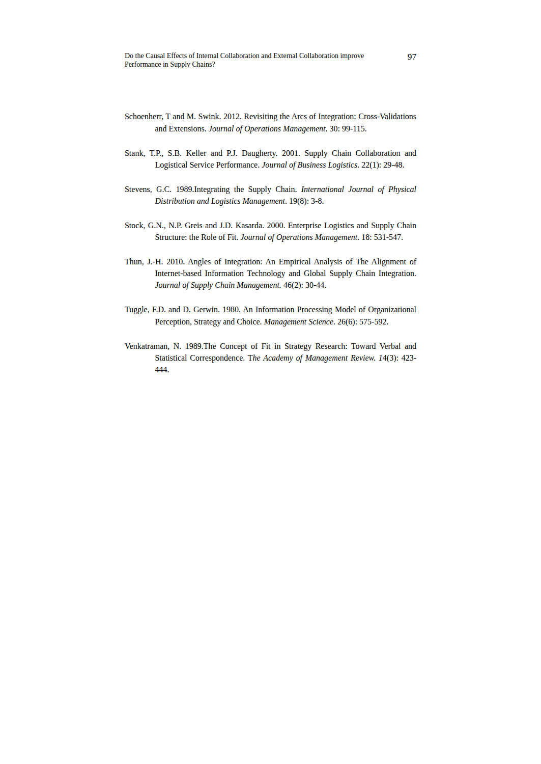Do the Causal Effects of Internal Collaboration and External Collaboration improve Performance in Supply Chains?
97
Schoenherr, T and M. Swink. 2012. Revisiting the Arcs of Integration: Cross-Validations and Extensions. Journal of Operations Management. 30: 99-115.
Stank, T.P., S.B. Keller and P.J. Daugherty. 2001. Supply Chain Collaboration and Logistical Service Performance. Journal of Business Logistics. 22(1): 29-48.
Stevens, G.C. 1989.Integrating the Supply Chain. International Journal of Physical Distribution and Logistics Management. 19(8): 3-8.
Stock, G.N., N.P. Greis and J.D. Kasarda. 2000. Enterprise Logistics and Supply Chain Structure: the Role of Fit. Journal of Operations Management. 18: 531-547.
Thun, J.-H. 2010. Angles of Integration: An Empirical Analysis of The Alignment of Internet-based Information Technology and Global Supply Chain Integration. Journal of Supply Chain Management. 46(2): 30-44.
Tuggle, F.D. and D. Gerwin. 1980. An Information Processing Model of Organizational Perception, Strategy and Choice. Management Science. 26(6): 575-592.
Venkatraman, N. 1989.The Concept of Fit in Strategy Research: Toward Verbal and Statistical Correspondence. The Academy of Management Review. 14(3): 423-444.